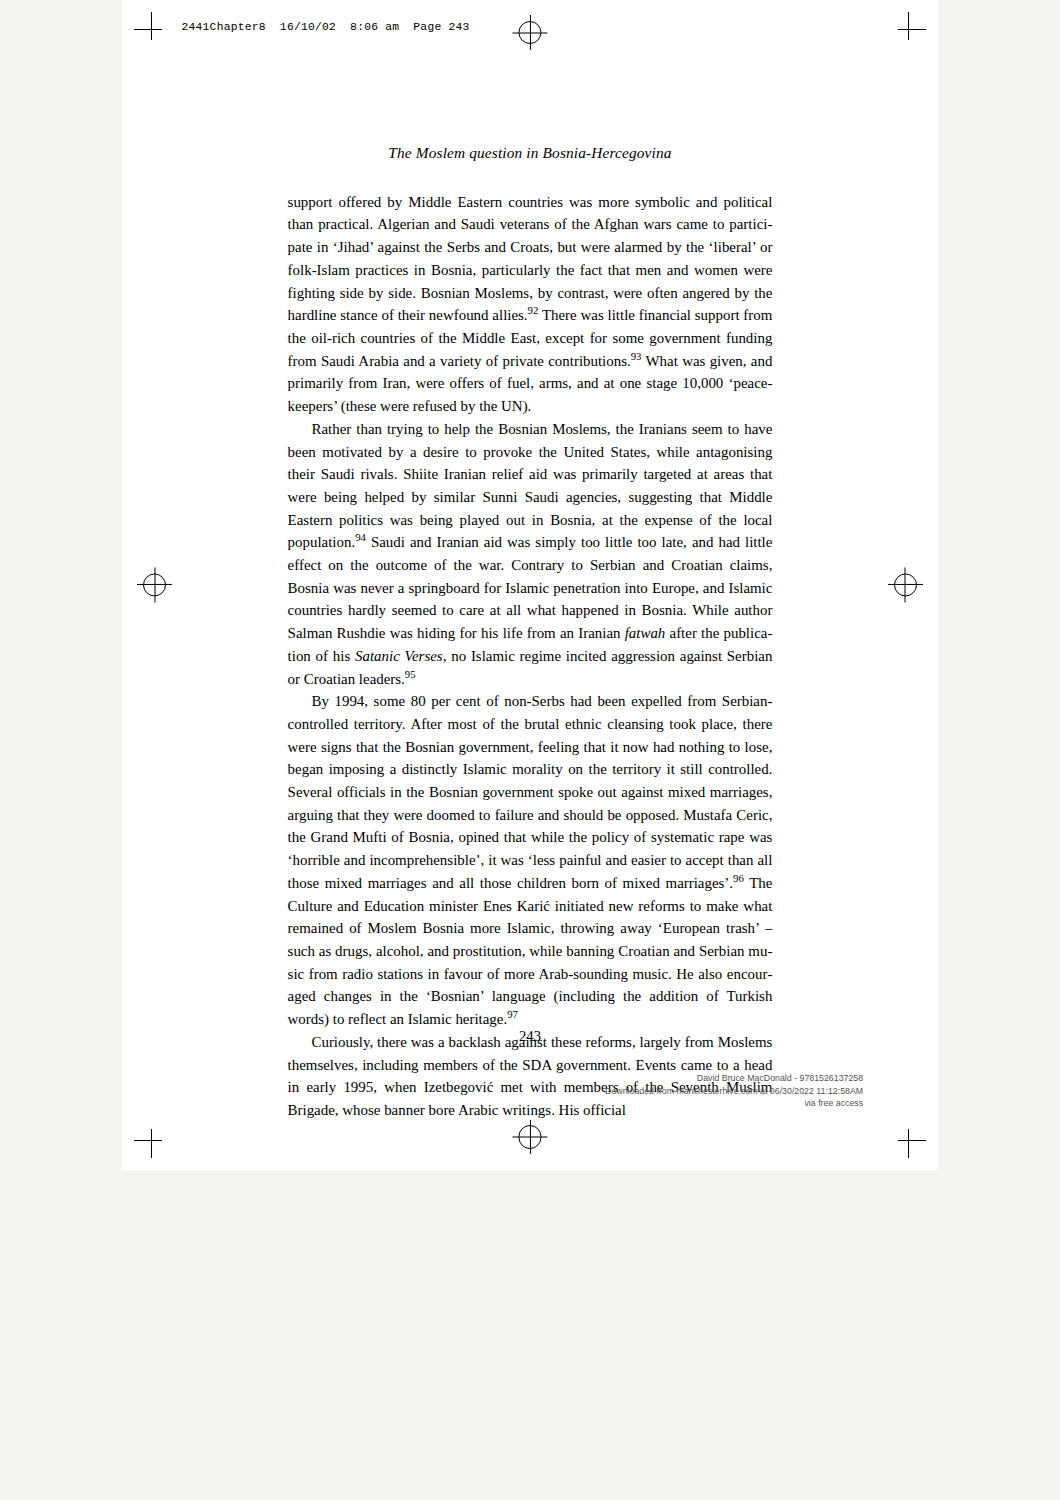2441Chapter8 16/10/02 8:06 am Page 243
The Moslem question in Bosnia-Hercegovina
support offered by Middle Eastern countries was more symbolic and political than practical. Algerian and Saudi veterans of the Afghan wars came to participate in ‘Jihad’ against the Serbs and Croats, but were alarmed by the ‘liberal’ or folk-Islam practices in Bosnia, particularly the fact that men and women were fighting side by side. Bosnian Moslems, by contrast, were often angered by the hardline stance of their newfound allies.92 There was little financial support from the oil-rich countries of the Middle East, except for some government funding from Saudi Arabia and a variety of private contributions.93 What was given, and primarily from Iran, were offers of fuel, arms, and at one stage 10,000 ‘peace-keepers’ (these were refused by the UN).
Rather than trying to help the Bosnian Moslems, the Iranians seem to have been motivated by a desire to provoke the United States, while antagonising their Saudi rivals. Shiite Iranian relief aid was primarily targeted at areas that were being helped by similar Sunni Saudi agencies, suggesting that Middle Eastern politics was being played out in Bosnia, at the expense of the local population.94 Saudi and Iranian aid was simply too little too late, and had little effect on the outcome of the war. Contrary to Serbian and Croatian claims, Bosnia was never a springboard for Islamic penetration into Europe, and Islamic countries hardly seemed to care at all what happened in Bosnia. While author Salman Rushdie was hiding for his life from an Iranian fatwah after the publication of his Satanic Verses, no Islamic regime incited aggression against Serbian or Croatian leaders.95
By 1994, some 80 per cent of non-Serbs had been expelled from Serbian-controlled territory. After most of the brutal ethnic cleansing took place, there were signs that the Bosnian government, feeling that it now had nothing to lose, began imposing a distinctly Islamic morality on the territory it still controlled. Several officials in the Bosnian government spoke out against mixed marriages, arguing that they were doomed to failure and should be opposed. Mustafa Ceric, the Grand Mufti of Bosnia, opined that while the policy of systematic rape was ‘horrible and incomprehensible’, it was ‘less painful and easier to accept than all those mixed marriages and all those children born of mixed marriages’.96 The Culture and Education minister Enes Karić initiated new reforms to make what remained of Moslem Bosnia more Islamic, throwing away ‘European trash’ – such as drugs, alcohol, and prostitution, while banning Croatian and Serbian music from radio stations in favour of more Arab-sounding music. He also encouraged changes in the ‘Bosnian’ language (including the addition of Turkish words) to reflect an Islamic heritage.97
Curiously, there was a backlash against these reforms, largely from Moslems themselves, including members of the SDA government. Events came to a head in early 1995, when Izetbegović met with members of the Seventh Muslim Brigade, whose banner bore Arabic writings. His official
243
David Bruce MacDonald - 9781526137258
Downloaded from manchesterhive.com at 06/30/2022 11:12:58AM
via free access